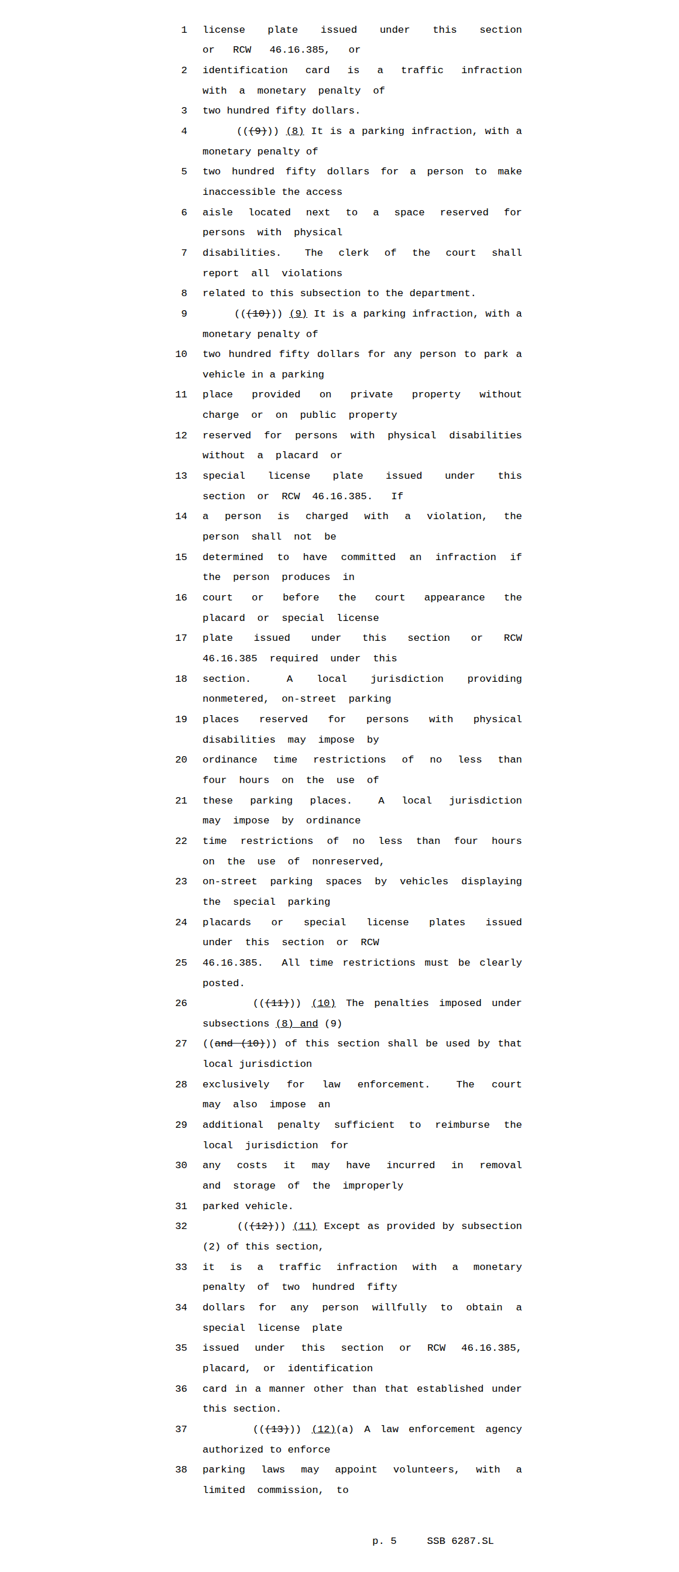1 license plate issued under this section or RCW 46.16.385, or
2 identification card is a traffic infraction with a monetary penalty of
3 two hundred fifty dollars.
4 (((9))) (8) It is a parking infraction, with a monetary penalty of
5 two hundred fifty dollars for a person to make inaccessible the access
6 aisle located next to a space reserved for persons with physical
7 disabilities. The clerk of the court shall report all violations
8 related to this subsection to the department.
9 (((10))) (9) It is a parking infraction, with a monetary penalty of
10 two hundred fifty dollars for any person to park a vehicle in a parking
11 place provided on private property without charge or on public property
12 reserved for persons with physical disabilities without a placard or
13 special license plate issued under this section or RCW 46.16.385. If
14 a person is charged with a violation, the person shall not be
15 determined to have committed an infraction if the person produces in
16 court or before the court appearance the placard or special license
17 plate issued under this section or RCW 46.16.385 required under this
18 section. A local jurisdiction providing nonmetered, on-street parking
19 places reserved for persons with physical disabilities may impose by
20 ordinance time restrictions of no less than four hours on the use of
21 these parking places. A local jurisdiction may impose by ordinance
22 time restrictions of no less than four hours on the use of nonreserved,
23 on-street parking spaces by vehicles displaying the special parking
24 placards or special license plates issued under this section or RCW
2546.16.385. All time restrictions must be clearly posted.
26 (((11))) (10) The penalties imposed under subsections (8) and (9)
27((and (10))) of this section shall be used by that local jurisdiction
28 exclusively for law enforcement. The court may also impose an
29 additional penalty sufficient to reimburse the local jurisdiction for
30 any costs it may have incurred in removal and storage of the improperly
31 parked vehicle.
32 (((12))) (11) Except as provided by subsection (2) of this section,
33 it is a traffic infraction with a monetary penalty of two hundred fifty
34 dollars for any person willfully to obtain a special license plate
35 issued under this section or RCW 46.16.385, placard, or identification
36 card in a manner other than that established under this section.
37 (((13))) (12)(a) A law enforcement agency authorized to enforce
38 parking laws may appoint volunteers, with a limited commission, to
p. 5 SSB 6287.SL